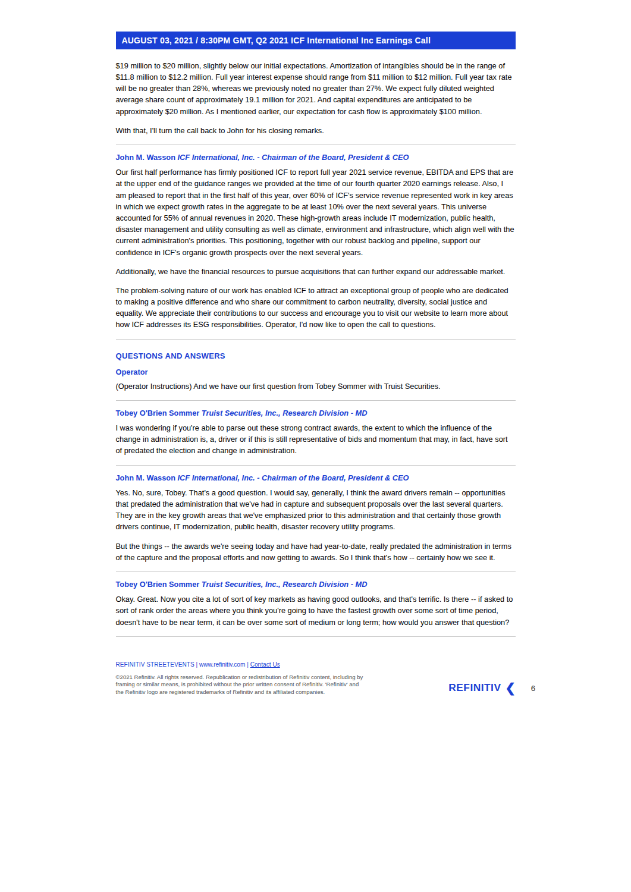AUGUST 03, 2021 / 8:30PM GMT, Q2 2021 ICF International Inc Earnings Call
$19 million to $20 million, slightly below our initial expectations. Amortization of intangibles should be in the range of $11.8 million to $12.2 million. Full year interest expense should range from $11 million to $12 million. Full year tax rate will be no greater than 28%, whereas we previously noted no greater than 27%. We expect fully diluted weighted average share count of approximately 19.1 million for 2021. And capital expenditures are anticipated to be approximately $20 million. As I mentioned earlier, our expectation for cash flow is approximately $100 million.
With that, I'll turn the call back to John for his closing remarks.
John M. Wasson ICF International, Inc. - Chairman of the Board, President & CEO
Our first half performance has firmly positioned ICF to report full year 2021 service revenue, EBITDA and EPS that are at the upper end of the guidance ranges we provided at the time of our fourth quarter 2020 earnings release. Also, I am pleased to report that in the first half of this year, over 60% of ICF's service revenue represented work in key areas in which we expect growth rates in the aggregate to be at least 10% over the next several years. This universe accounted for 55% of annual revenues in 2020. These high-growth areas include IT modernization, public health, disaster management and utility consulting as well as climate, environment and infrastructure, which align well with the current administration's priorities. This positioning, together with our robust backlog and pipeline, support our confidence in ICF's organic growth prospects over the next several years.
Additionally, we have the financial resources to pursue acquisitions that can further expand our addressable market.
The problem-solving nature of our work has enabled ICF to attract an exceptional group of people who are dedicated to making a positive difference and who share our commitment to carbon neutrality, diversity, social justice and equality. We appreciate their contributions to our success and encourage you to visit our website to learn more about how ICF addresses its ESG responsibilities. Operator, I'd now like to open the call to questions.
QUESTIONS AND ANSWERS
Operator
(Operator Instructions) And we have our first question from Tobey Sommer with Truist Securities.
Tobey O'Brien Sommer Truist Securities, Inc., Research Division - MD
I was wondering if you're able to parse out these strong contract awards, the extent to which the influence of the change in administration is, a, driver or if this is still representative of bids and momentum that may, in fact, have sort of predated the election and change in administration.
John M. Wasson ICF International, Inc. - Chairman of the Board, President & CEO
Yes. No, sure, Tobey. That's a good question. I would say, generally, I think the award drivers remain -- opportunities that predated the administration that we've had in capture and subsequent proposals over the last several quarters. They are in the key growth areas that we've emphasized prior to this administration and that certainly those growth drivers continue, IT modernization, public health, disaster recovery utility programs.
But the things -- the awards we're seeing today and have had year-to-date, really predated the administration in terms of the capture and the proposal efforts and now getting to awards. So I think that's how -- certainly how we see it.
Tobey O'Brien Sommer Truist Securities, Inc., Research Division - MD
Okay. Great. Now you cite a lot of sort of key markets as having good outlooks, and that's terrific. Is there -- if asked to sort of rank order the areas where you think you're going to have the fastest growth over some sort of time period, doesn't have to be near term, it can be over some sort of medium or long term; how would you answer that question?
REFINITIV STREETEVENTS | www.refinitiv.com | Contact Us
©2021 Refinitiv. All rights reserved. Republication or redistribution of Refinitiv content, including by framing or similar means, is prohibited without the prior written consent of Refinitiv. 'Refinitiv' and the Refinitiv logo are registered trademarks of Refinitiv and its affiliated companies.
REFINITIV❯ 6